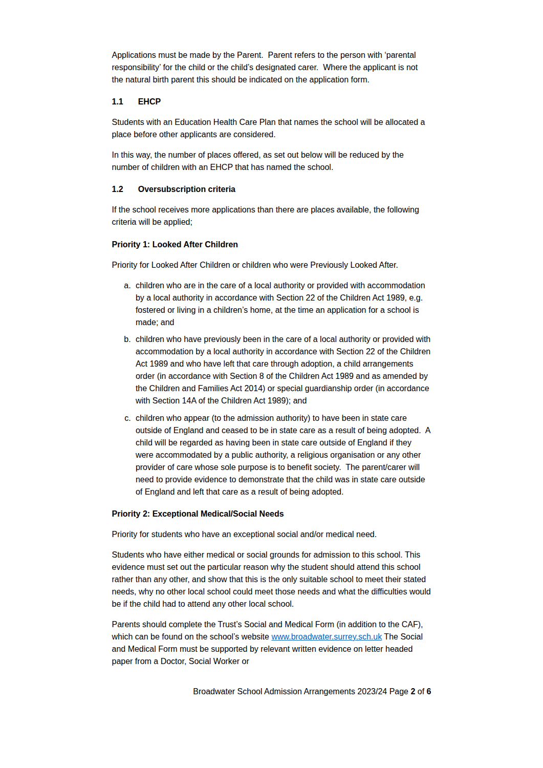Applications must be made by the Parent. Parent refers to the person with ‘parental responsibility’ for the child or the child’s designated carer. Where the applicant is not the natural birth parent this should be indicated on the application form.
1.1 EHCP
Students with an Education Health Care Plan that names the school will be allocated a place before other applicants are considered.
In this way, the number of places offered, as set out below will be reduced by the number of children with an EHCP that has named the school.
1.2 Oversubscription criteria
If the school receives more applications than there are places available, the following criteria will be applied;
Priority 1: Looked After Children
Priority for Looked After Children or children who were Previously Looked After.
children who are in the care of a local authority or provided with accommodation by a local authority in accordance with Section 22 of the Children Act 1989, e.g. fostered or living in a children’s home, at the time an application for a school is made; and
children who have previously been in the care of a local authority or provided with accommodation by a local authority in accordance with Section 22 of the Children Act 1989 and who have left that care through adoption, a child arrangements order (in accordance with Section 8 of the Children Act 1989 and as amended by the Children and Families Act 2014) or special guardianship order (in accordance with Section 14A of the Children Act 1989); and
children who appear (to the admission authority) to have been in state care outside of England and ceased to be in state care as a result of being adopted. A child will be regarded as having been in state care outside of England if they were accommodated by a public authority, a religious organisation or any other provider of care whose sole purpose is to benefit society. The parent/carer will need to provide evidence to demonstrate that the child was in state care outside of England and left that care as a result of being adopted.
Priority 2: Exceptional Medical/Social Needs
Priority for students who have an exceptional social and/or medical need.
Students who have either medical or social grounds for admission to this school. This evidence must set out the particular reason why the student should attend this school rather than any other, and show that this is the only suitable school to meet their stated needs, why no other local school could meet those needs and what the difficulties would be if the child had to attend any other local school.
Parents should complete the Trust’s Social and Medical Form (in addition to the CAF), which can be found on the school’s website www.broadwater.surrey.sch.uk The Social and Medical Form must be supported by relevant written evidence on letter headed paper from a Doctor, Social Worker or
Broadwater School Admission Arrangements 2023/24 Page 2 of 6